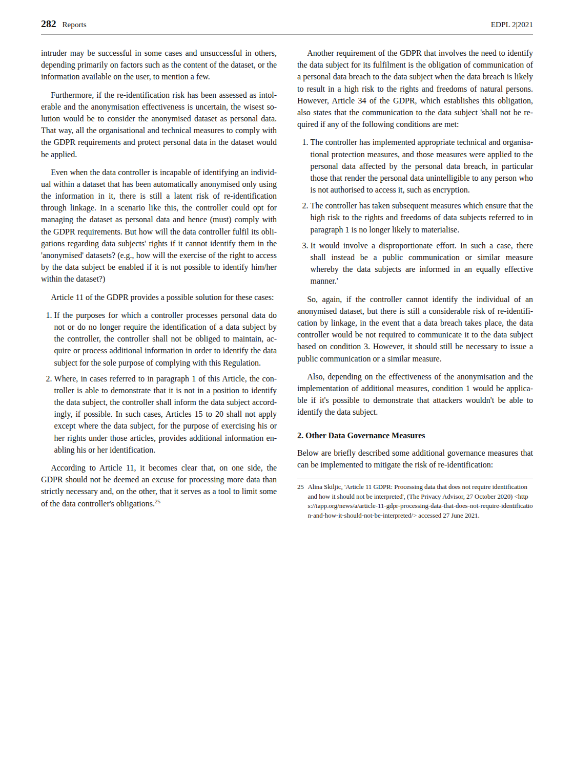282 Reports
EDPL 2|2021
intruder may be successful in some cases and unsuccessful in others, depending primarily on factors such as the content of the dataset, or the information available on the user, to mention a few.
Furthermore, if the re-identification risk has been assessed as intolerable and the anonymisation effectiveness is uncertain, the wisest solution would be to consider the anonymised dataset as personal data. That way, all the organisational and technical measures to comply with the GDPR requirements and protect personal data in the dataset would be applied.
Even when the data controller is incapable of identifying an individual within a dataset that has been automatically anonymised only using the information in it, there is still a latent risk of re-identification through linkage. In a scenario like this, the controller could opt for managing the dataset as personal data and hence (must) comply with the GDPR requirements. But how will the data controller fulfil its obligations regarding data subjects' rights if it cannot identify them in the 'anonymised' datasets? (e.g., how will the exercise of the right to access by the data subject be enabled if it is not possible to identify him/her within the dataset?)
Article 11 of the GDPR provides a possible solution for these cases:
If the purposes for which a controller processes personal data do not or do no longer require the identification of a data subject by the controller, the controller shall not be obliged to maintain, acquire or process additional information in order to identify the data subject for the sole purpose of complying with this Regulation.
Where, in cases referred to in paragraph 1 of this Article, the controller is able to demonstrate that it is not in a position to identify the data subject, the controller shall inform the data subject accordingly, if possible. In such cases, Articles 15 to 20 shall not apply except where the data subject, for the purpose of exercising his or her rights under those articles, provides additional information enabling his or her identification.
According to Article 11, it becomes clear that, on one side, the GDPR should not be deemed an excuse for processing more data than strictly necessary and, on the other, that it serves as a tool to limit some of the data controller's obligations.25
Another requirement of the GDPR that involves the need to identify the data subject for its fulfilment is the obligation of communication of a personal data breach to the data subject when the data breach is likely to result in a high risk to the rights and freedoms of natural persons. However, Article 34 of the GDPR, which establishes this obligation, also states that the communication to the data subject 'shall not be required if any of the following conditions are met:
The controller has implemented appropriate technical and organisational protection measures, and those measures were applied to the personal data affected by the personal data breach, in particular those that render the personal data unintelligible to any person who is not authorised to access it, such as encryption.
The controller has taken subsequent measures which ensure that the high risk to the rights and freedoms of data subjects referred to in paragraph 1 is no longer likely to materialise.
It would involve a disproportionate effort. In such a case, there shall instead be a public communication or similar measure whereby the data subjects are informed in an equally effective manner.'
So, again, if the controller cannot identify the individual of an anonymised dataset, but there is still a considerable risk of re-identification by linkage, in the event that a data breach takes place, the data controller would be not required to communicate it to the data subject based on condition 3. However, it should still be necessary to issue a public communication or a similar measure.
Also, depending on the effectiveness of the anonymisation and the implementation of additional measures, condition 1 would be applicable if it's possible to demonstrate that attackers wouldn't be able to identify the data subject.
2. Other Data Governance Measures
Below are briefly described some additional governance measures that can be implemented to mitigate the risk of re-identification:
25 Alina Skiljic, 'Article 11 GDPR: Processing data that does not require identification and how it should not be interpreted', (The Privacy Advisor, 27 October 2020) <https://iapp.org/news/a/article-11-gdpr-processing-data-that-does-not-require-identification-and-how-it-should-not-be-interpreted/> accessed 27 June 2021.